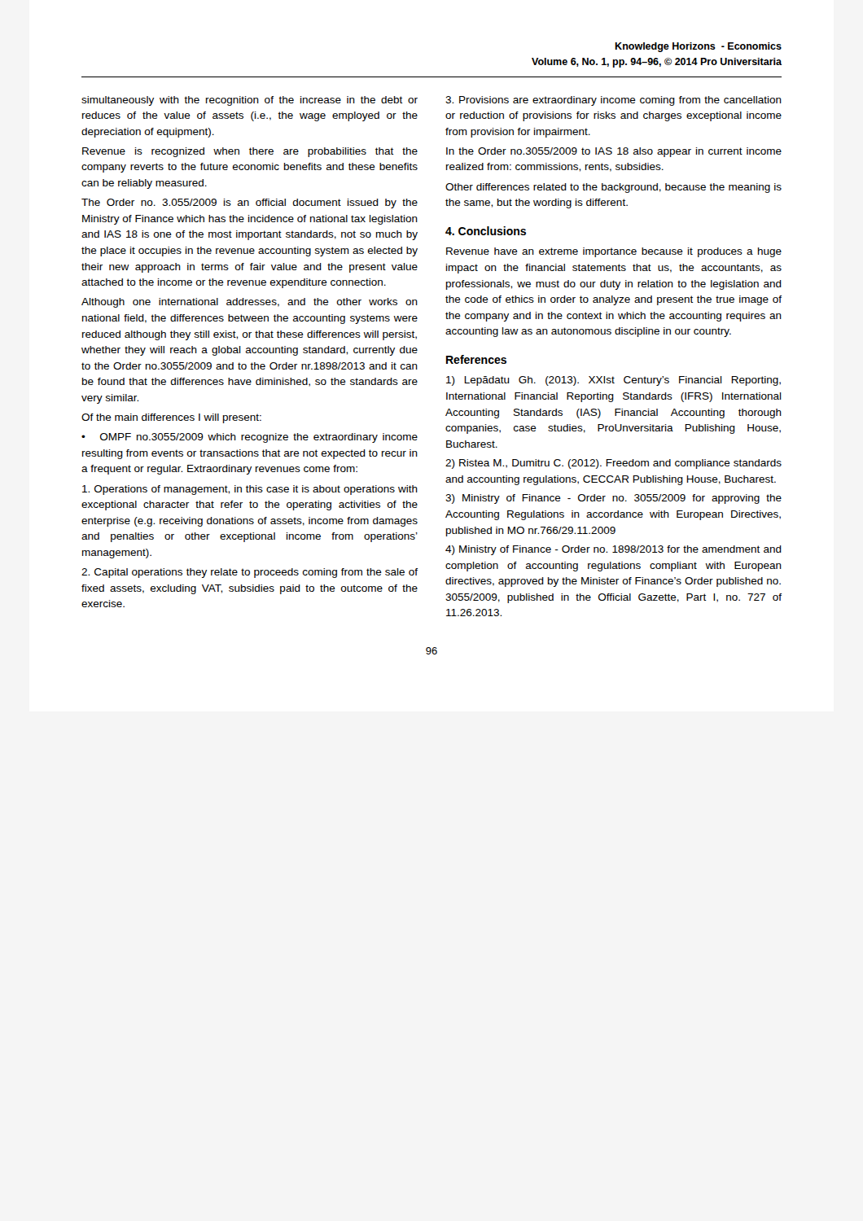Knowledge Horizons - Economics
Volume 6, No. 1, pp. 94–96, © 2014 Pro Universitaria
simultaneously with the recognition of the increase in the debt or reduces of the value of assets (i.e., the wage employed or the depreciation of equipment).
Revenue is recognized when there are probabilities that the company reverts to the future economic benefits and these benefits can be reliably measured.
The Order no. 3.055/2009 is an official document issued by the Ministry of Finance which has the incidence of national tax legislation and IAS 18 is one of the most important standards, not so much by the place it occupies in the revenue accounting system as elected by their new approach in terms of fair value and the present value attached to the income or the revenue expenditure connection.
Although one international addresses, and the other works on national field, the differences between the accounting systems were reduced although they still exist, or that these differences will persist, whether they will reach a global accounting standard, currently due to the Order no.3055/2009 and to the Order nr.1898/2013 and it can be found that the differences have diminished, so the standards are very similar.
Of the main differences I will present:
• OMPF no.3055/2009 which recognize the extraordinary income resulting from events or transactions that are not expected to recur in a frequent or regular. Extraordinary revenues come from:
1. Operations of management, in this case it is about operations with exceptional character that refer to the operating activities of the enterprise (e.g. receiving donations of assets, income from damages and penalties or other exceptional income from operations’ management).
2. Capital operations they relate to proceeds coming from the sale of fixed assets, excluding VAT, subsidies paid to the outcome of the exercise.
3. Provisions are extraordinary income coming from the cancellation or reduction of provisions for risks and charges exceptional income from provision for impairment.
In the Order no.3055/2009 to IAS 18 also appear in current income realized from: commissions, rents, subsidies.
Other differences related to the background, because the meaning is the same, but the wording is different.
4. Conclusions
Revenue have an extreme importance because it produces a huge impact on the financial statements that us, the accountants, as professionals, we must do our duty in relation to the legislation and the code of ethics in order to analyze and present the true image of the company and in the context in which the accounting requires an accounting law as an autonomous discipline in our country.
References
1) Lepădatu Gh. (2013). XXIst Century’s Financial Reporting, International Financial Reporting Standards (IFRS) International Accounting Standards (IAS) Financial Accounting thorough companies, case studies, ProUnversitaria Publishing House, Bucharest.
2) Ristea M., Dumitru C. (2012). Freedom and compliance standards and accounting regulations, CECCAR Publishing House, Bucharest.
3) Ministry of Finance - Order no. 3055/2009 for approving the Accounting Regulations in accordance with European Directives, published in MO nr.766/29.11.2009
4) Ministry of Finance - Order no. 1898/2013 for the amendment and completion of accounting regulations compliant with European directives, approved by the Minister of Finance’s Order published no. 3055/2009, published in the Official Gazette, Part I, no. 727 of 11.26.2013.
96